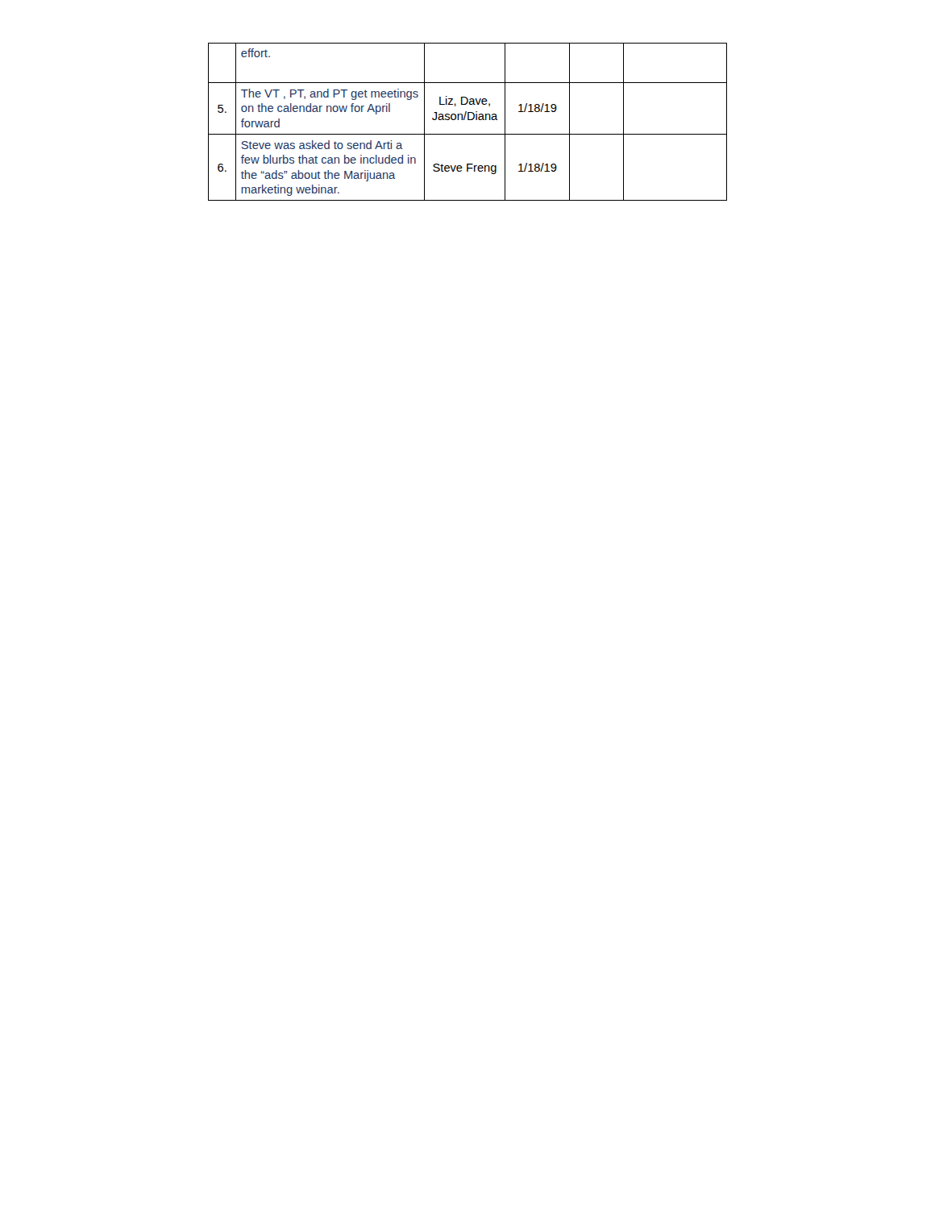| | effort. | | | | |
| 5. | The VT , PT, and PT get meetings on the calendar now for April forward | Liz, Dave, Jason/Diana | 1/18/19 | | |
| 6. | Steve was asked to send Arti a few blurbs that can be included in the “ads” about the Marijuana marketing webinar. | Steve Freng | 1/18/19 | | |